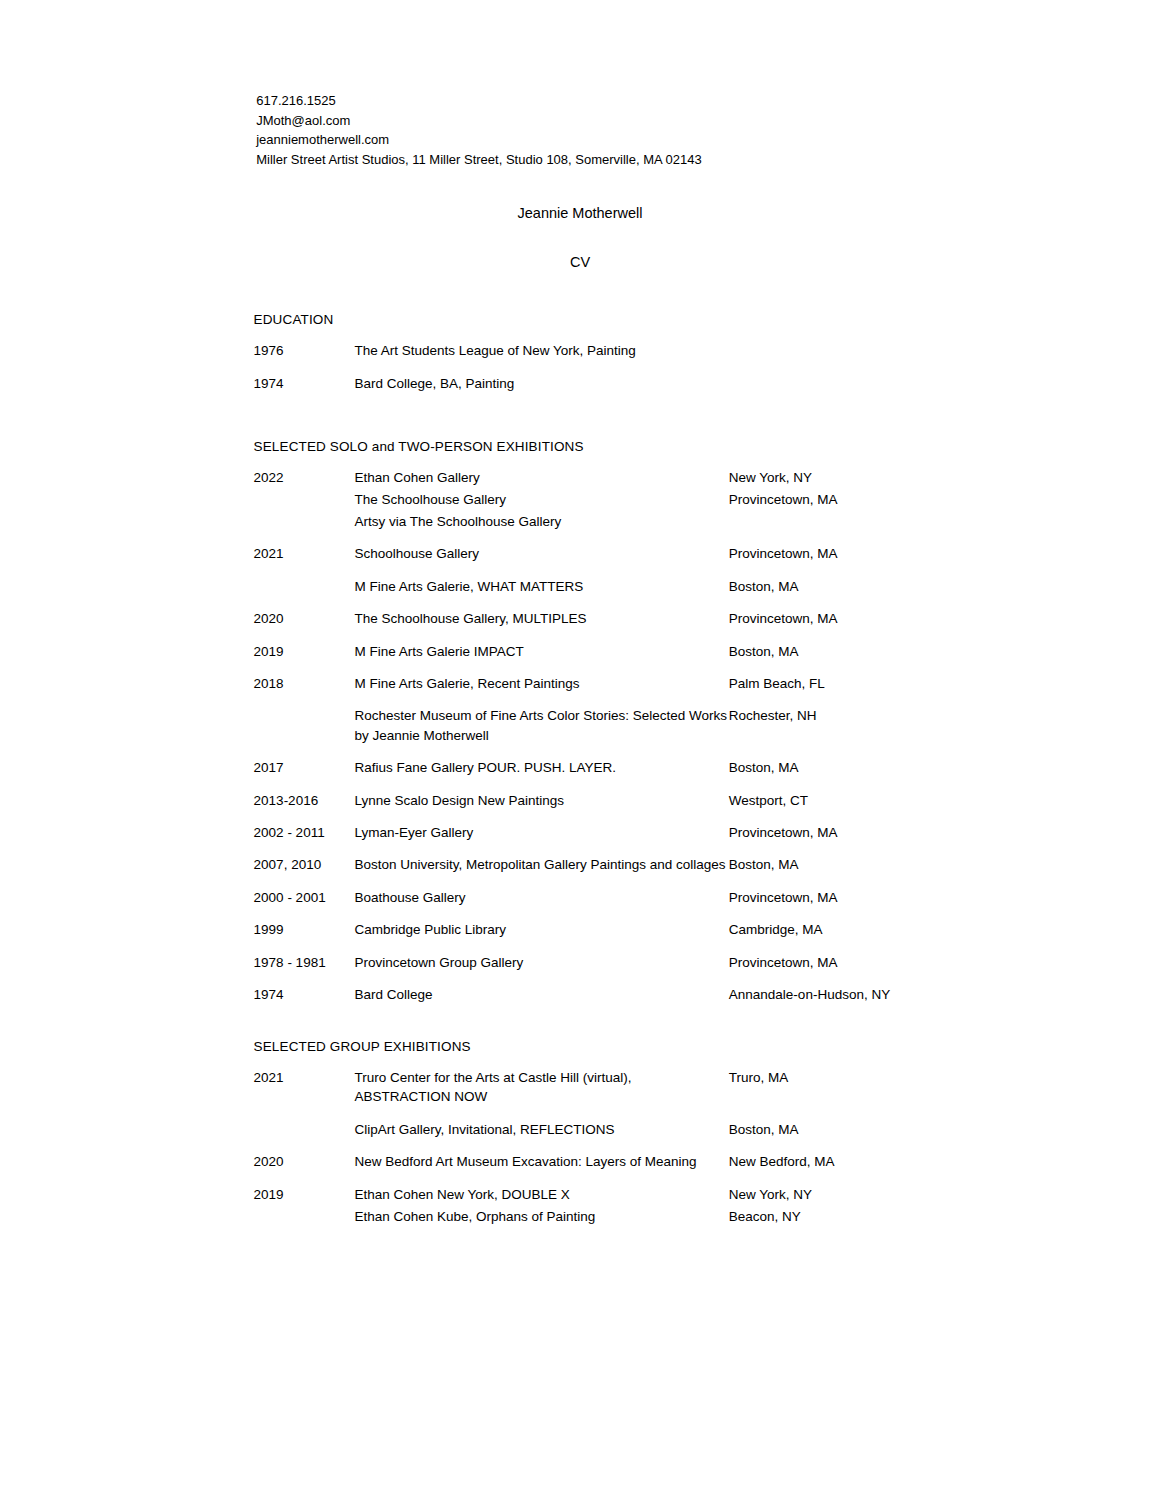617.216.1525
JMoth@aol.com
jeanniemotherwell.com
Miller Street Artist Studios, 11 Miller Street, Studio 108, Somerville, MA 02143
Jeannie Motherwell
CV
EDUCATION
| 1976 | The Art Students League of New York, Painting |
| 1974 | Bard College, BA, Painting |
SELECTED SOLO and TWO-PERSON EXHIBITIONS
| 2022 | Ethan Cohen Gallery | New York, NY |
| | The Schoolhouse Gallery | Provincetown, MA |
| | Artsy via The Schoolhouse Gallery | |
| 2021 | Schoolhouse Gallery | Provincetown, MA |
| | M Fine Arts Galerie, WHAT MATTERS | Boston, MA |
| 2020 | The Schoolhouse Gallery, MULTIPLES | Provincetown, MA |
| 2019 | M Fine Arts Galerie IMPACT | Boston, MA |
| 2018 | M Fine Arts Galerie, Recent Paintings | Palm Beach, FL |
| | Rochester Museum of Fine Arts Color Stories: Selected Works by Jeannie Motherwell | Rochester, NH |
| 2017 | Rafius Fane Gallery POUR. PUSH. LAYER. | Boston, MA |
| 2013-2016 | Lynne Scalo Design New Paintings | Westport, CT |
| 2002 - 2011 | Lyman-Eyer Gallery | Provincetown, MA |
| 2007, 2010 | Boston University, Metropolitan Gallery Paintings and collages | Boston, MA |
| 2000 - 2001 | Boathouse Gallery | Provincetown, MA |
| 1999 | Cambridge Public Library | Cambridge, MA |
| 1978 - 1981 | Provincetown Group Gallery | Provincetown, MA |
| 1974 | Bard College | Annandale-on-Hudson, NY |
SELECTED GROUP EXHIBITIONS
| 2021 | Truro Center for the Arts at Castle Hill (virtual), ABSTRACTION NOW | Truro, MA |
| | ClipArt Gallery, Invitational, REFLECTIONS | Boston, MA |
| 2020 | New Bedford Art Museum Excavation: Layers of Meaning | New Bedford, MA |
| 2019 | Ethan Cohen New York, DOUBLE X | New York, NY |
| | Ethan Cohen Kube, Orphans of Painting | Beacon, NY |